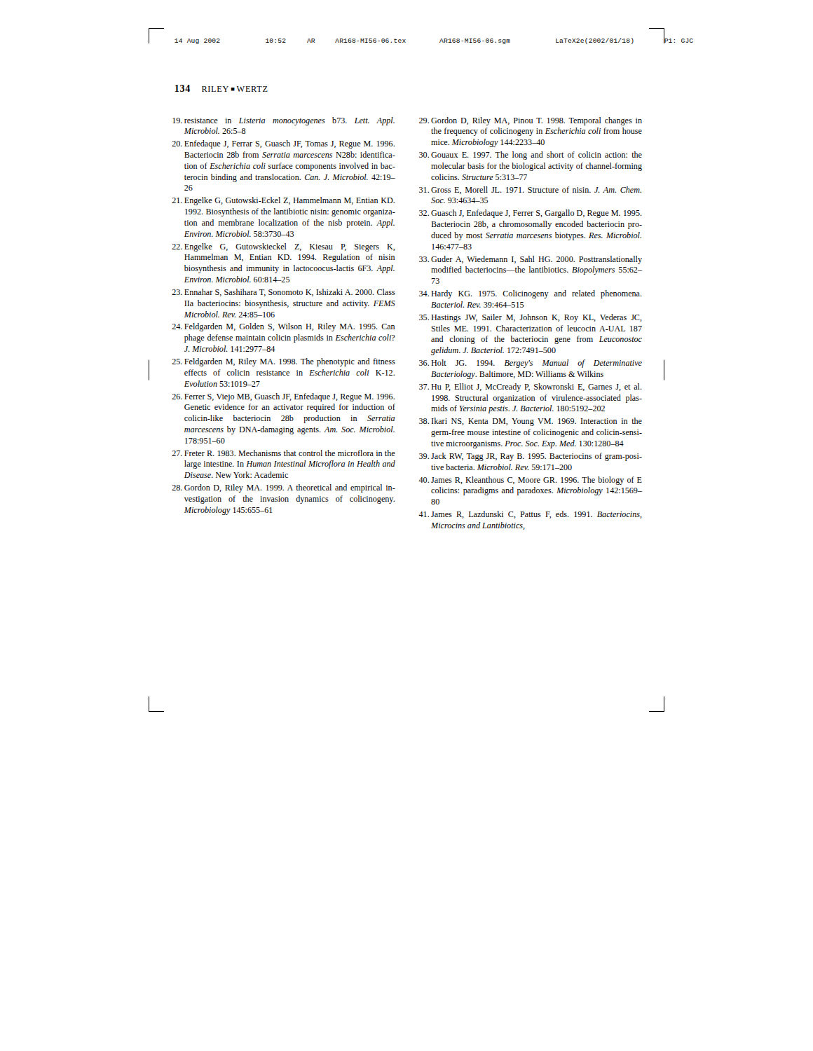14 Aug 200210:52 AR AR168-MI56-06.tex AR168-MI56-06.sgm LaTeX2e(2002/01/18) P1: GJC
134 RILEY■WERTZ
19resistance in Listeria monocytogenes b73. Lett. Appl. Microbiol. 26:5–8
20 Enfedaque J, Ferrar S, Guasch JF, Tomas J, Regue M. 1996. Bacteriocin 28b from Serratia marcescens N28b: identification of Escherichia coli surface components involved in bacterocin binding and translocation. Can. J. Microbiol. 42:19–26
21 Engelke G, Gutowski-Eckel Z, Hammelmann M, Entian KD. 1992. Biosynthesis of the lantibiotic nisin: genomic organization and membrane localization of the nisb protein. Appl. Environ. Microbiol. 58:3730–43
22 Engelke G, Gutowskieckel Z, Kiesau P, Siegers K, Hammelman M, Entian KD. 1994. Regulation of nisin biosynthesis and immunity in lactocoocus-lactis 6F3. Appl. Environ. Microbiol. 60:814–25
23 Ennahar S, Sashihara T, Sonomoto K, Ishizaki A. 2000. Class IIa bacteriocins: biosynthesis, structure and activity. FEMS Microbiol. Rev. 24:85–106
24 Feldgarden M, Golden S, Wilson H, Riley MA. 1995. Can phage defense maintain colicin plasmids in Escherichia coli? J. Microbiol. 141:2977–84
25 Feldgarden M, Riley MA. 1998. The phenotypic and fitness effects of colicin resistance in Escherichia coli K-12. Evolution 53:1019–27
26 Ferrer S, Viejo MB, Guasch JF, Enfedaque J, Regue M. 1996. Genetic evidence for an activator required for induction of colicin-like bacteriocin 28b production in Serratia marcescens by DNA-damaging agents. Am. Soc. Microbiol. 178:951–60
27 Freter R. 1983. Mechanisms that control the microflora in the large intestine. In Human Intestinal Microflora in Health and Disease. New York: Academic
28 Gordon D, Riley MA. 1999. A theoretical and empirical investigation of the invasion dynamics of colicinogeny. Microbiology 145:655–61
29 Gordon D, Riley MA, Pinou T. 1998. Temporal changes in the frequency of colicinogeny in Escherichia coli from house mice. Microbiology 144:2233–40
30 Gouaux E. 1997. The long and short of colicin action: the molecular basis for the biological activity of channel-forming colicins. Structure 5:313–77
31 Gross E, Morell JL. 1971. Structure of nisin. J. Am. Chem. Soc. 93:4634–35
32 Guasch J, Enfedaque J, Ferrer S, Gargallo D, Regue M. 1995. Bacteriocin 28b, a chromosomally encoded bacteriocin produced by most Serratia marcesens biotypes. Res. Microbiol. 146:477–83
33 Guder A, Wiedemann I, Sahl HG. 2000. Posttranslationally modified bacteriocins—the lantibiotics. Biopolymers 55:62–73
34 Hardy KG. 1975. Colicinogeny and related phenomena. Bacteriol. Rev. 39:464–515
35 Hastings JW, Sailer M, Johnson K, Roy KL, Vederas JC, Stiles ME. 1991. Characterization of leucocin A-UAL 187 and cloning of the bacteriocin gene from Leuconostoc gelidum. J. Bacteriol. 172:7491–500
36 Holt JG. 1994. Bergey's Manual of Determinative Bacteriology. Baltimore, MD: Williams & Wilkins
37 Hu P, Elliot J, McCready P, Skowronski E, Garnes J, et al. 1998. Structural organization of virulence-associated plasmids of Yersinia pestis. J. Bacteriol. 180:5192–202
38 Ikari NS, Kenta DM, Young VM. 1969. Interaction in the germ-free mouse intestine of colicinogenic and colicin-sensitive microorganisms. Proc. Soc. Exp. Med. 130:1280–84
39 Jack RW, Tagg JR, Ray B. 1995. Bacteriocins of gram-positive bacteria. Microbiol. Rev. 59:171–200
40 James R, Kleanthous C, Moore GR. 1996. The biology of E colicins: paradigms and paradoxes. Microbiology 142:1569–80
41 James R, Lazdunski C, Pattus F, eds. 1991. Bacteriocins, Microcins and Lantibiotics,